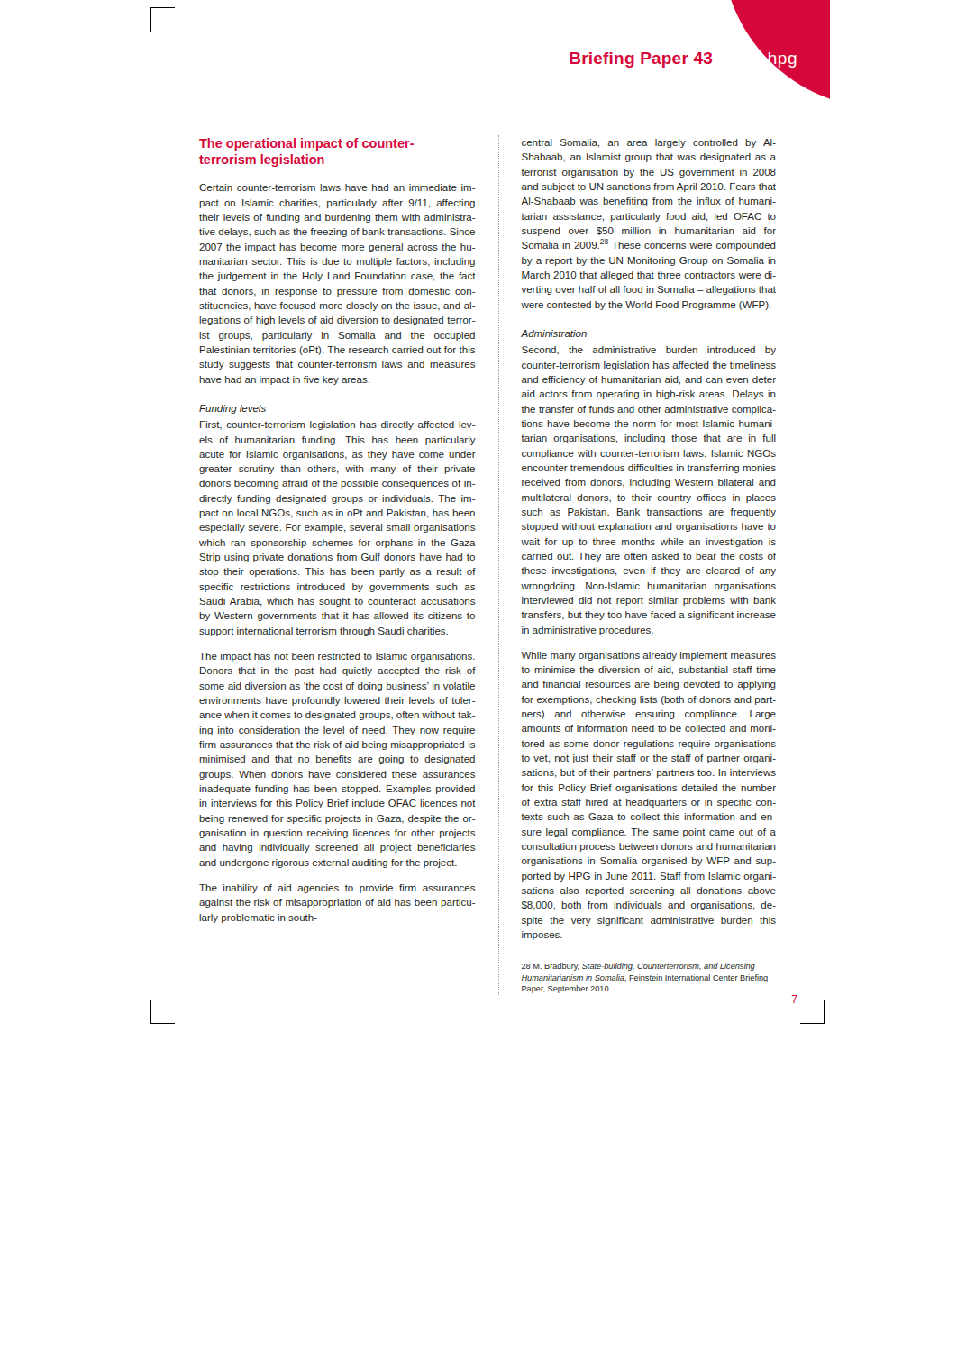Briefing Paper 43
hpg
The operational impact of counter-
terrorism legislation
Certain counter-terrorism laws have had an immediate impact on Islamic charities, particularly after 9/11, affecting their levels of funding and burdening them with administrative delays, such as the freezing of bank transactions. Since 2007 the impact has become more general across the humanitarian sector. This is due to multiple factors, including the judgement in the Holy Land Foundation case, the fact that donors, in response to pressure from domestic constituencies, have focused more closely on the issue, and allegations of high levels of aid diversion to designated terrorist groups, particularly in Somalia and the occupied Palestinian territories (oPt). The research carried out for this study suggests that counter-terrorism laws and measures have had an impact in five key areas.
Funding levels
First, counter-terrorism legislation has directly affected levels of humanitarian funding. This has been particularly acute for Islamic organisations, as they have come under greater scrutiny than others, with many of their private donors becoming afraid of the possible consequences of indirectly funding designated groups or individuals. The impact on local NGOs, such as in oPt and Pakistan, has been especially severe. For example, several small organisations which ran sponsorship schemes for orphans in the Gaza Strip using private donations from Gulf donors have had to stop their operations. This has been partly as a result of specific restrictions introduced by governments such as Saudi Arabia, which has sought to counteract accusations by Western governments that it has allowed its citizens to support international terrorism through Saudi charities.
The impact has not been restricted to Islamic organisations. Donors that in the past had quietly accepted the risk of some aid diversion as ‘the cost of doing business’ in volatile environments have profoundly lowered their levels of tolerance when it comes to designated groups, often without taking into consideration the level of need. They now require firm assurances that the risk of aid being misappropriated is minimised and that no benefits are going to designated groups. When donors have considered these assurances inadequate funding has been stopped. Examples provided in interviews for this Policy Brief include OFAC licences not being renewed for specific projects in Gaza, despite the organisation in question receiving licences for other projects and having individually screened all project beneficiaries and undergone rigorous external auditing for the project.
The inability of aid agencies to provide firm assurances against the risk of misappropriation of aid has been particularly problematic in south-
central Somalia, an area largely controlled by Al-Shabaab, an Islamist group that was designated as a terrorist organisation by the US government in 2008 and subject to UN sanctions from April 2010. Fears that Al-Shabaab was benefiting from the influx of humanitarian assistance, particularly food aid, led OFAC to suspend over $50 million in humanitarian aid for Somalia in 2009.28 These concerns were compounded by a report by the UN Monitoring Group on Somalia in March 2010 that alleged that three contractors were diverting over half of all food in Somalia – allegations that were contested by the World Food Programme (WFP).
Administration
Second, the administrative burden introduced by counter-terrorism legislation has affected the timeliness and efficiency of humanitarian aid, and can even deter aid actors from operating in high-risk areas. Delays in the transfer of funds and other administrative complications have become the norm for most Islamic humanitarian organisations, including those that are in full compliance with counter-terrorism laws. Islamic NGOs encounter tremendous difficulties in transferring monies received from donors, including Western bilateral and multilateral donors, to their country offices in places such as Pakistan. Bank transactions are frequently stopped without explanation and organisations have to wait for up to three months while an investigation is carried out. They are often asked to bear the costs of these investigations, even if they are cleared of any wrongdoing. Non-Islamic humanitarian organisations interviewed did not report similar problems with bank transfers, but they too have faced a significant increase in administrative procedures.
While many organisations already implement measures to minimise the diversion of aid, substantial staff time and financial resources are being devoted to applying for exemptions, checking lists (both of donors and partners) and otherwise ensuring compliance. Large amounts of information need to be collected and monitored as some donor regulations require organisations to vet, not just their staff or the staff of partner organisations, but of their partners’ partners too. In interviews for this Policy Brief organisations detailed the number of extra staff hired at headquarters or in specific contexts such as Gaza to collect this information and ensure legal compliance. The same point came out of a consultation process between donors and humanitarian organisations in Somalia organised by WFP and supported by HPG in June 2011. Staff from Islamic organisations also reported screening all donations above $8,000, both from individuals and organisations, despite the very significant administrative burden this imposes.
28 M. Bradbury, State-building, Counterterrorism, and Licensing Humanitarianism in Somalia, Feinstein International Center Briefing Paper, September 2010.
7